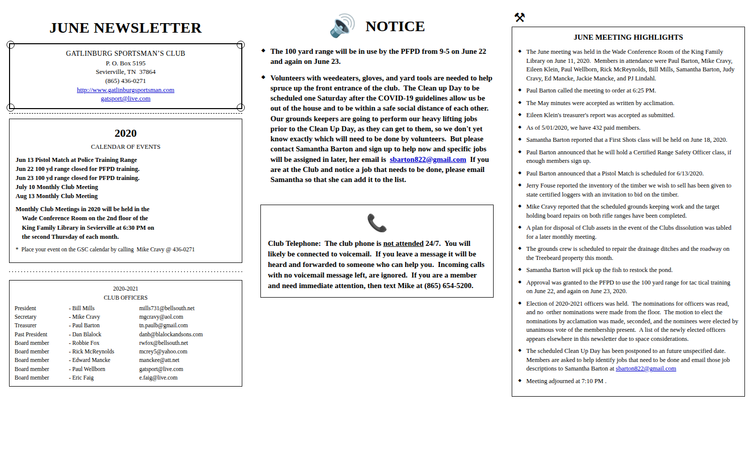JUNE NEWSLETTER
GATLINBURG SPORTSMAN’S CLUB
P. O. Box 5195
Sevierville, TN 37864
(865) 436-0271
http://www.gatlinburgsportsman.com
gatsport@live.com
2020
CALENDAR OF EVENTS
Jun 13 Pistol Match at Police Training Range
Jun 22 100 yd range closed for PFPD training.
Jun 23 100 yd range closed for PFPD training.
July 10 Monthly Club Meeting
Aug 13 Monthly Club Meeting
Monthly Club Meetings in 2020 will be held in the
Wade Conference Room on the 2nd floor of the
King Family Library in Sevierville at 6:30 PM on
the second Thursday of each month.
* Place your event on the GSC calendar by calling Mike Cravy @ 436-0271
2020-2021
CLUB OFFICERS
| President | - Bill Mills | mills731@bellsouth.net |
| Secretary | - Mike Cravy | mgcravy@aol.com |
| Treasurer | - Paul Barton | tn.paulb@gmail.com |
| Past President | - Dan Blalock | danb@blalockandsons.com |
| Board member | - Robbie Fox | rwfox@bellsouth.net |
| Board member | - Rick McReynolds | mcrey5@yahoo.com |
| Board member | - Edward Mancke | manckee@att.net |
| Board member | - Paul Wellborn | gatsport@live.com |
| Board member | - Eric Faig | e.faig@live.com |
🔊
NOTICE
The 100 yard range will be in use by the PFPD from 9-5 on June 22 and again on June 23.
Volunteers with weedeaters, gloves, and yard tools are needed to help spruce up the front entrance of the club. The Clean up Day to be scheduled one Saturday after the COVID-19 guidelines allow us be out of the house and to be within a safe social distance of each other. Our grounds keepers are going to perform our heavy lifting jobs prior to the Clean Up Day, as they can get to them, so we don't yet know exactly which will need to be done by volunteers. But please contact Samantha Barton and sign up to help now and specific jobs will be assigned in later, her email is sbarton822@gmail.com If you are at the Club and notice a job that needs to be done, please email Samantha so that she can add it to the list.
📞
Club Telephone: The club phone is not attended 24/7. You will likely be connected to voicemail. If you leave a message it will be heard and forwarded to someone who can help you. Incoming calls with no voicemail message left, are ignored. If you are a member and need immediate attention, then text Mike at (865) 654-5200.
⚒
JUNE MEETING HIGHLIGHTS
The June meeting was held in the Wade Conference Room of the King Family Library on June 11, 2020. Members in attendance were Paul Barton, Mike Cravy, Eileen Klein, Paul Wellborn, Rick McReynolds, Bill Mills, Samantha Barton, Judy Cravy, Ed Mancke, Jackie Mancke, and PJ Lindahl.
Paul Barton called the meeting to order at 6:25 PM.
The May minutes were accepted as written by acclimation.
Eileen Klein's treasurer's report was accepted as submitted.
As of 5/01/2020, we have 432 paid members.
Samantha Barton reported that a First Shots class will be held on June 18, 2020.
Paul Barton announced that he will hold a Certified Range Safety Officer class, if enough members sign up.
Paul Barton announced that a Pistol Match is scheduled for 6/13/2020.
Jerry Fouse reported the inventory of the timber we wish to sell has been given to state certified loggers with an invitation to bid on the timber.
Mike Cravy reported that the scheduled grounds keeping work and the target holding board repairs on both rifle ranges have been completed.
A plan for disposal of Club assets in the event of the Clubs dissolution was tabled for a later monthly meeting.
The grounds crew is scheduled to repair the drainage ditches and the roadway on the Treebeard property this month.
Samantha Barton will pick up the fish to restock the pond.
Approval was granted to the PFPD to use the 100 yard range for tac tical training on June 22, and again on June 23, 2020.
Election of 2020-2021 officers was held. The nominations for officers was read, and no orther nominations were made from the floor. The motion to elect the nominations by acclamation was made, seconded, and the nominees were elected by unanimous vote of the membership present. A list of the newly elected officers appears elsewhere in this newsletter due to space considerations.
The scheduled Clean Up Day has been postponed to an future unspecified date. Members are asked to help identify jobs that need to be done and email those job descriptions to Samantha Barton at sbarton822@gmail.com
Meeting adjourned at 7:10 PM .